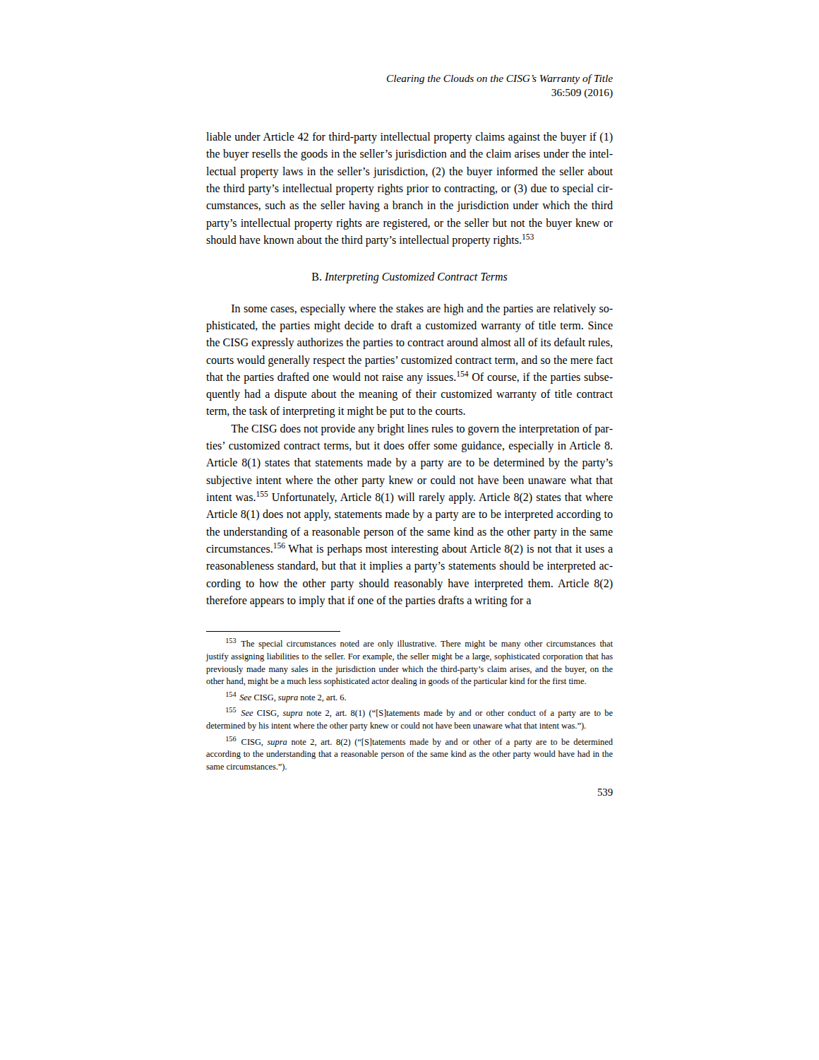Clearing the Clouds on the CISG’s Warranty of Title
36:509 (2016)
liable under Article 42 for third-party intellectual property claims against the buyer if (1) the buyer resells the goods in the seller’s jurisdiction and the claim arises under the intellectual property laws in the seller’s jurisdiction, (2) the buyer informed the seller about the third party’s intellectual property rights prior to contracting, or (3) due to special circumstances, such as the seller having a branch in the jurisdiction under which the third party’s intellectual property rights are registered, or the seller but not the buyer knew or should have known about the third party’s intellectual property rights.153
B. Interpreting Customized Contract Terms
In some cases, especially where the stakes are high and the parties are relatively sophisticated, the parties might decide to draft a customized warranty of title term. Since the CISG expressly authorizes the parties to contract around almost all of its default rules, courts would generally respect the parties’ customized contract term, and so the mere fact that the parties drafted one would not raise any issues.154 Of course, if the parties subsequently had a dispute about the meaning of their customized warranty of title contract term, the task of interpreting it might be put to the courts.
The CISG does not provide any bright lines rules to govern the interpretation of parties’ customized contract terms, but it does offer some guidance, especially in Article 8. Article 8(1) states that statements made by a party are to be determined by the party’s subjective intent where the other party knew or could not have been unaware what that intent was.155 Unfortunately, Article 8(1) will rarely apply. Article 8(2) states that where Article 8(1) does not apply, statements made by a party are to be interpreted according to the understanding of a reasonable person of the same kind as the other party in the same circumstances.156 What is perhaps most interesting about Article 8(2) is not that it uses a reasonableness standard, but that it implies a party’s statements should be interpreted according to how the other party should reasonably have interpreted them. Article 8(2) therefore appears to imply that if one of the parties drafts a writing for a
153 The special circumstances noted are only illustrative. There might be many other circumstances that justify assigning liabilities to the seller. For example, the seller might be a large, sophisticated corporation that has previously made many sales in the jurisdiction under which the third-party’s claim arises, and the buyer, on the other hand, might be a much less sophisticated actor dealing in goods of the particular kind for the first time.
154 See CISG, supra note 2, art. 6.
155 See CISG, supra note 2, art. 8(1) (“[S]tatements made by and or other conduct of a party are to be determined by his intent where the other party knew or could not have been unaware what that intent was.”).
156 CISG, supra note 2, art. 8(2) (“[S]tatements made by and or other of a party are to be determined according to the understanding that a reasonable person of the same kind as the other party would have had in the same circumstances.”).
539